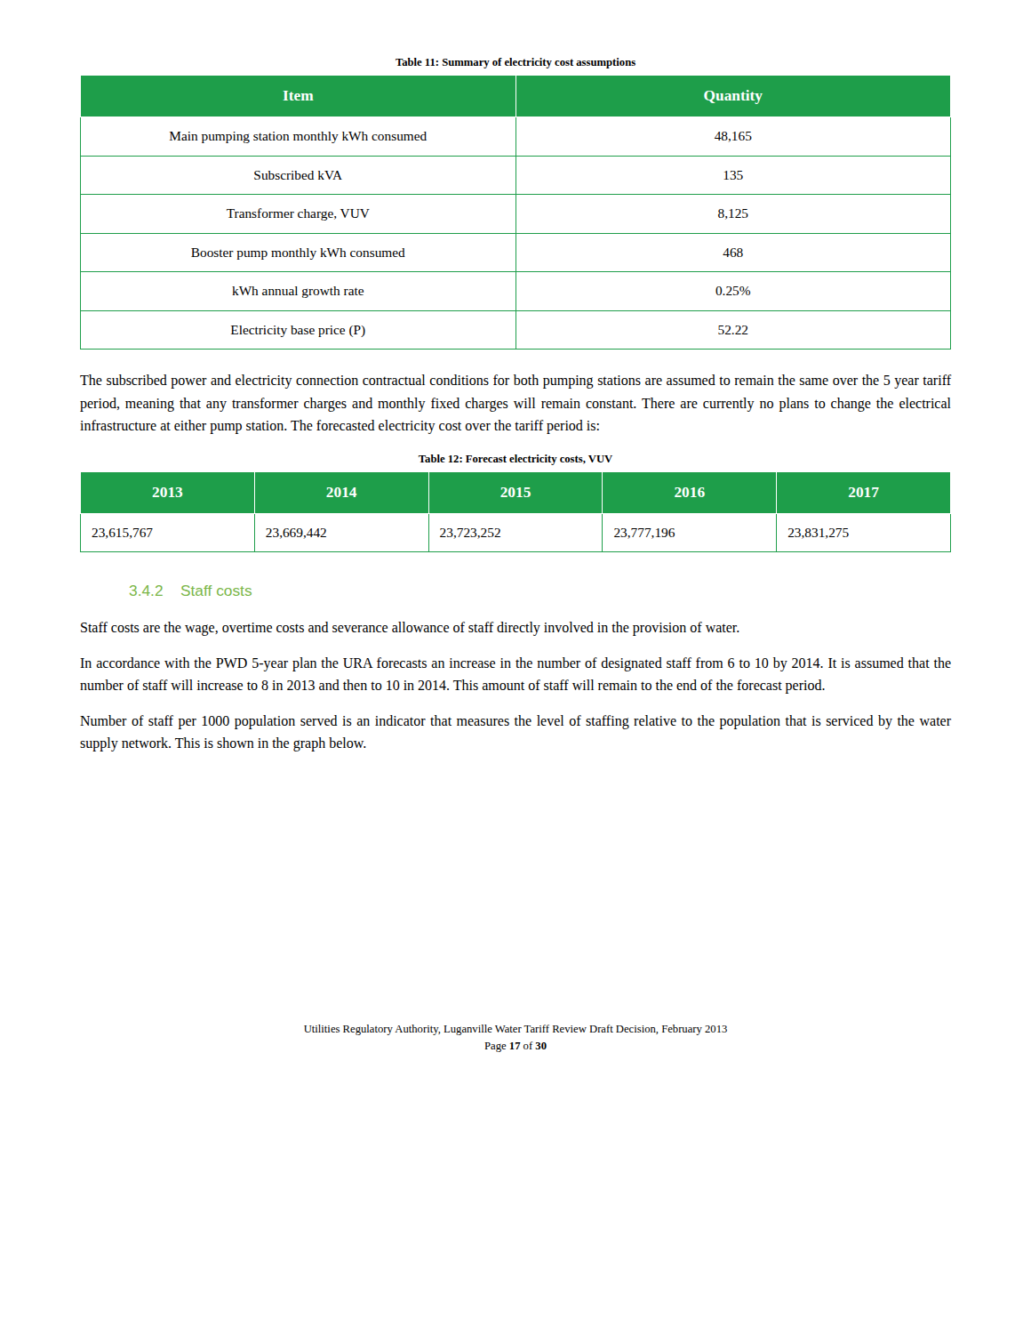Table 11: Summary of electricity cost assumptions
| Item | Quantity |
| --- | --- |
| Main pumping station monthly kWh consumed | 48,165 |
| Subscribed kVA | 135 |
| Transformer charge, VUV | 8,125 |
| Booster pump monthly kWh consumed | 468 |
| kWh annual growth rate | 0.25% |
| Electricity base price (P) | 52.22 |
The subscribed power and electricity connection contractual conditions for both pumping stations are assumed to remain the same over the 5 year tariff period, meaning that any transformer charges and monthly fixed charges will remain constant. There are currently no plans to change the electrical infrastructure at either pump station. The forecasted electricity cost over the tariff period is:
Table 12: Forecast electricity costs, VUV
| 2013 | 2014 | 2015 | 2016 | 2017 |
| --- | --- | --- | --- | --- |
| 23,615,767 | 23,669,442 | 23,723,252 | 23,777,196 | 23,831,275 |
3.4.2 Staff costs
Staff costs are the wage, overtime costs and severance allowance of staff directly involved in the provision of water.
In accordance with the PWD 5-year plan the URA forecasts an increase in the number of designated staff from 6 to 10 by 2014. It is assumed that the number of staff will increase to 8 in 2013 and then to 10 in 2014. This amount of staff will remain to the end of the forecast period.
Number of staff per 1000 population served is an indicator that measures the level of staffing relative to the population that is serviced by the water supply network. This is shown in the graph below.
Utilities Regulatory Authority, Luganville Water Tariff Review Draft Decision, February 2013
Page 17 of 30